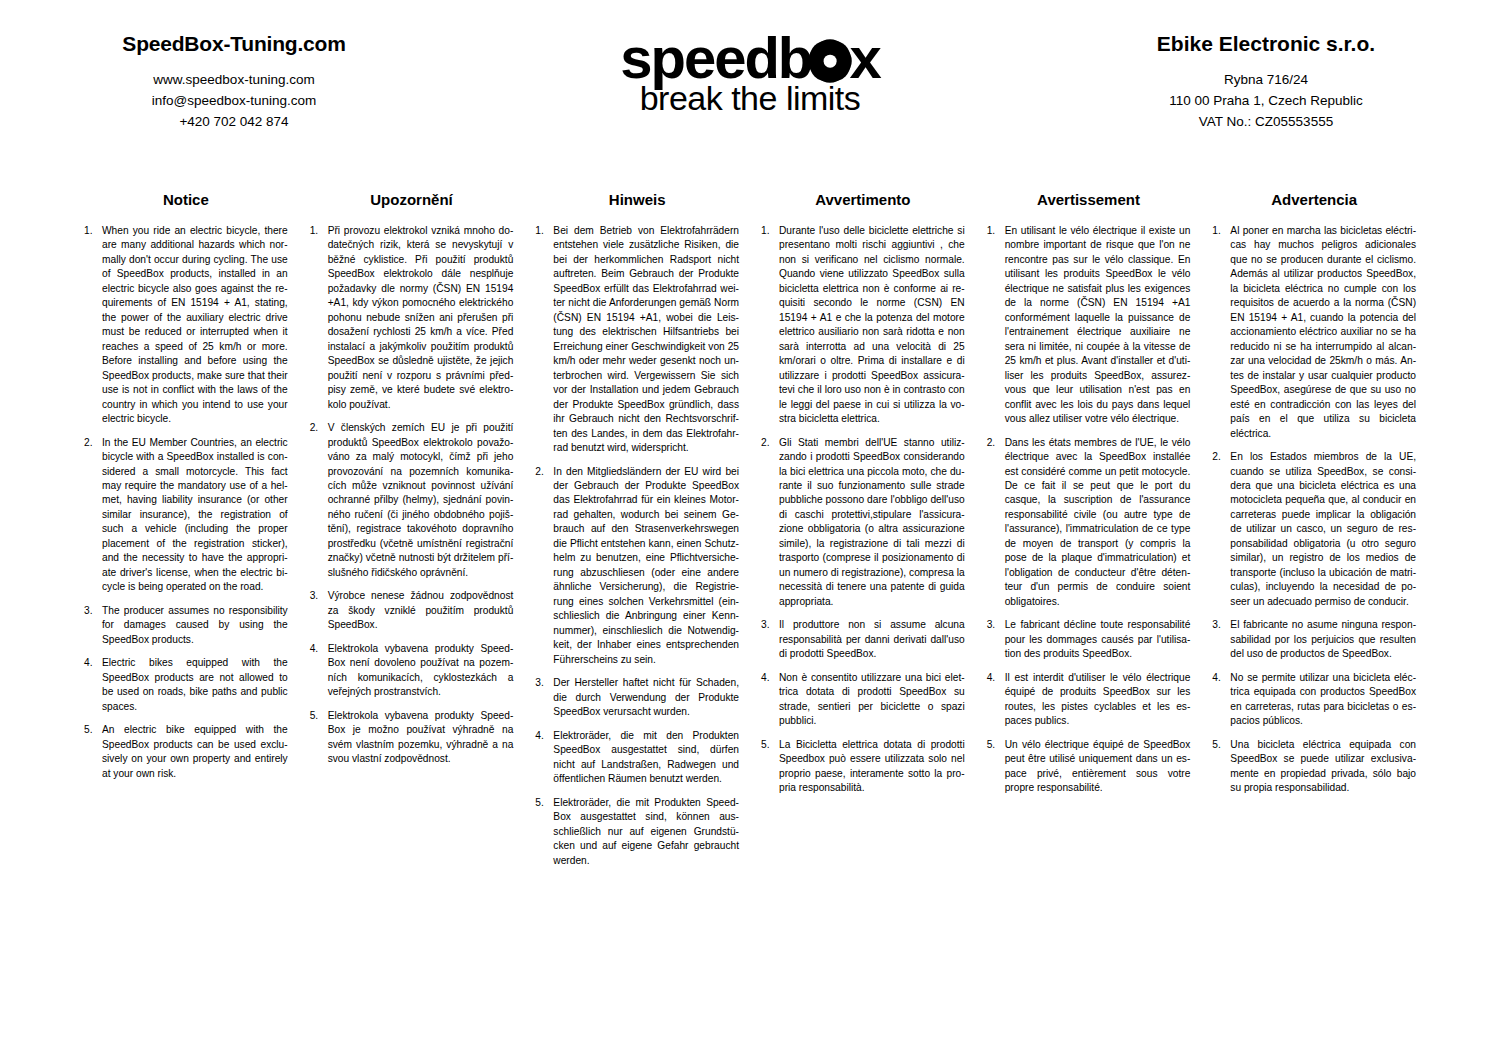SpeedBox-Tuning.com
www.speedbox-tuning.com
info@speedbox-tuning.com
+420 702 042 874
speedb x
break the limits
Ebike Electronic s.r.o.
Rybna 716/24
110 00 Praha 1, Czech Republic
VAT No.: CZ05553555
Notice
When you ride an electric bicycle, there are many additional hazards which normally don't occur during cycling. The use of SpeedBox products, installed in an electric bicycle also goes against the requirements of EN 15194 + A1, stating, the power of the auxiliary electric drive must be reduced or interrupted when it reaches a speed of 25 km/h or more. Before installing and before using the SpeedBox products, make sure that their use is not in conflict with the laws of the country in which you intend to use your electric bicycle.
In the EU Member Countries, an electric bicycle with a SpeedBox installed is considered a small motorcycle. This fact may require the mandatory use of a helmet, having liability insurance (or other similar insurance), the registration of such a vehicle (including the proper placement of the registration sticker), and the necessity to have the appropriate driver's license, when the electric bicycle is being operated on the road.
The producer assumes no responsibility for damages caused by using the SpeedBox products.
Electric bikes equipped with the SpeedBox products are not allowed to be used on roads, bike paths and public spaces.
An electric bike equipped with the SpeedBox products can be used exclusively on your own property and entirely at your own risk.
Upozornění
Při provozu elektrokol vzniká mnoho dodatečných rizik, která se nevyskytují v běžné cyklistice. Při použití produktů SpeedBox elektrokolo dále nesplňuje požadavky dle normy (ČSN) EN 15194 +A1, kdy výkon pomocného elektrického pohonu nebude snížen ani přerušen při dosažení rychlosti 25 km/h a více. Před instalací a jakýmkoliv použitím produktů SpeedBox se důsledně ujistěte, že jejich použití není v rozporu s právními předpisy země, ve které budete své elektrokolo používat.
V členských zemích EU je při použití produktů SpeedBox elektrokolo považováno za malý motocykl, čímž při jeho provozování na pozemních komunikacích může vzniknout povinnost užívání ochranné přilby (helmy), sjednání povinného ručení (či jiného obdobného pojištění), registrace takovéhoto dopravního prostředku (včetně umístnění registrační značky) včetně nutnosti být držitelem příslušného řidičského oprávnění.
Výrobce nenese žádnou zodpovědnost za škody vzniklé použitím produktů SpeedBox.
Elektrokola vybavena produkty SpeedBox není dovoleno používat na pozemních komunikacích, cyklostezkách a veřejných prostranstvích.
Elektrokola vybavena produkty SpeedBox je možno používat výhradně na svém vlastním pozemku, výhradně a na svou vlastní zodpovědnost.
Hinweis
Bei dem Betrieb von Elektrofahrrädern entstehen viele zusätzliche Risiken, die bei der herkommlichen Radsport nicht auftreten. Beim Gebrauch der Produkte SpeedBox erfüllt das Elektrofahrrad weiter nicht die Anforderungen gemäß Norm (ČSN) EN 15194 +A1, wobei die Leistung des elektrischen Hilfsantriebs bei Erreichung einer Geschwindigkeit von 25 km/h oder mehr weder gesenkt noch unterbrochen wird. Vergewissern Sie sich vor der Installation und jedem Gebrauch der Produkte SpeedBox gründlich, dass ihr Gebrauch nicht den Rechtsvorschriften des Landes, in dem das Elektrofahrrad benutzt wird, widerspricht.
In den Mitgliedsländern der EU wird bei der Gebrauch der Produkte SpeedBox das Elektrofahrrad für ein kleines Motorrad gehalten, wodurch bei seinem Gebrauch auf den Strasenverkehrswegen die Pflicht entstehen kann, einen Schutzhelm zu benutzen, eine Pflichtversicherung abzuschliesen (oder eine andere ähnliche Versicherung), die Registrierung eines solchen Verkehrsmittel (einschlieslich die Anbringung einer Kennnummer), einschlieslich die Notwendigkeit, der Inhaber eines entsprechenden Führerscheins zu sein.
Der Hersteller haftet nicht für Schaden, die durch Verwendung der Produkte SpeedBox verursacht wurden.
Elektroräder, die mit den Produkten SpeedBox ausgestattet sind, dürfen nicht auf Landstraßen, Radwegen und öffentlichen Räumen benutzt werden.
Elektroräder, die mit Produkten SpeedBox ausgestattet sind, können ausschließlich nur auf eigenen Grundstücken und auf eigene Gefahr gebraucht werden.
Avvertimento
Durante l'uso delle biciclette elettriche si presentano molti rischi aggiuntivi , che non si verificano nel ciclismo normale. Quando viene utilizzato SpeedBox sulla bicicletta elettrica non è conforme ai requisiti secondo le norme (CSN) EN 15194 + A1 e che la potenza del motore elettrico ausiliario non sarà ridotta e non sarà interrotta ad una velocità di 25 km/orari o oltre. Prima di installare e di utilizzare i prodotti SpeedBox assicuratevi che il loro uso non è in contrasto con le leggi del paese in cui si utilizza la vostra bicicletta elettrica.
Gli Stati membri dell'UE stanno utilizzando i prodotti SpeedBox considerando la bici elettrica una piccola moto, che durante il suo funzionamento sulle strade pubbliche possono dare l'obbligo dell'uso di caschi protettivi,stipulare l'assicurazione obbligatoria (o altra assicurazione simile), la registrazione di tali mezzi di trasporto (comprese il posizionamento di un numero di registrazione), compresa la necessità di tenere una patente di guida appropriata.
Il produttore non si assume alcuna responsabilità per danni derivati dall'uso di prodotti SpeedBox.
Non è consentito utilizzare una bici elettrica dotata di prodotti SpeedBox su strade, sentieri per biciclette o spazi pubblici.
La Bicicletta elettrica dotata di prodotti Speedbox può essere utilizzata solo nel proprio paese, interamente sotto la propria responsabilità.
Avertissement
En utilisant le vélo électrique il existe un nombre important de risque que l'on ne rencontre pas sur le vélo classique. En utilisant les produits SpeedBox le vélo électrique ne satisfait plus les exigences de la norme (ČSN) EN 15194 +A1 conformément laquelle la puissance de l'entrainement électrique auxiliaire ne sera ni limitée, ni coupée à la vitesse de 25 km/h et plus. Avant d'installer et d'utiliser les produits SpeedBox, assurez-vous que leur utilisation n'est pas en conflit avec les lois du pays dans lequel vous allez utiliser votre vélo électrique.
Dans les états membres de l'UE, le vélo électrique avec la SpeedBox installée est considéré comme un petit motocycle. De ce fait il se peut que le port du casque, la suscription de l'assurance responsabilité civile (ou autre type de l'assurance), l'immatriculation de ce type de moyen de transport (y compris la pose de la plaque d'immatriculation) et l'obligation de conducteur d'être détenteur d'un permis de conduire soient obligatoires.
Le fabricant décline toute responsabilité pour les dommages causés par l'utilisation des produits SpeedBox.
Il est interdit d'utiliser le vélo électrique équipé de produits SpeedBox sur les routes, les pistes cyclables et les espaces publics.
Un vélo électrique équipé de SpeedBox peut être utilisé uniquement dans un espace privé, entièrement sous votre propre responsabilité.
Advertencia
Al poner en marcha las bicicletas eléctricas hay muchos peligros adicionales que no se producen durante el ciclismo. Además al utilizar productos SpeedBox, la bicicleta eléctrica no cumple con los requisitos de acuerdo a la norma (ČSN) EN 15194 + A1, cuando la potencia del accionamiento eléctrico auxiliar no se ha reducido ni se ha interrumpido al alcanzar una velocidad de 25km/h o más. Antes de instalar y usar cualquier producto SpeedBox, asegúrese de que su uso no esté en contradicción con las leyes del país en el que utiliza su bicicleta eléctrica.
En los Estados miembros de la UE, cuando se utiliza SpeedBox, se considera que una bicicleta eléctrica es una motocicleta pequeña que, al conducir en carreteras puede implicar la obligación de utilizar un casco, un seguro de responsabilidad obligatoria (u otro seguro similar), un registro de los medios de transporte (incluso la ubicación de matriculas), incluyendo la necesidad de poseer un adecuado permiso de conducir.
El fabricante no asume ninguna responsabilidad por los perjuicios que resulten del uso de productos de SpeedBox.
No se permite utilizar una bicicleta eléctrica equipada con productos SpeedBox en carreteras, rutas para bicicletas o espacios públicos.
Una bicicleta eléctrica equipada con SpeedBox se puede utilizar exclusivamente en propiedad privada, sólo bajo su propia responsabilidad.